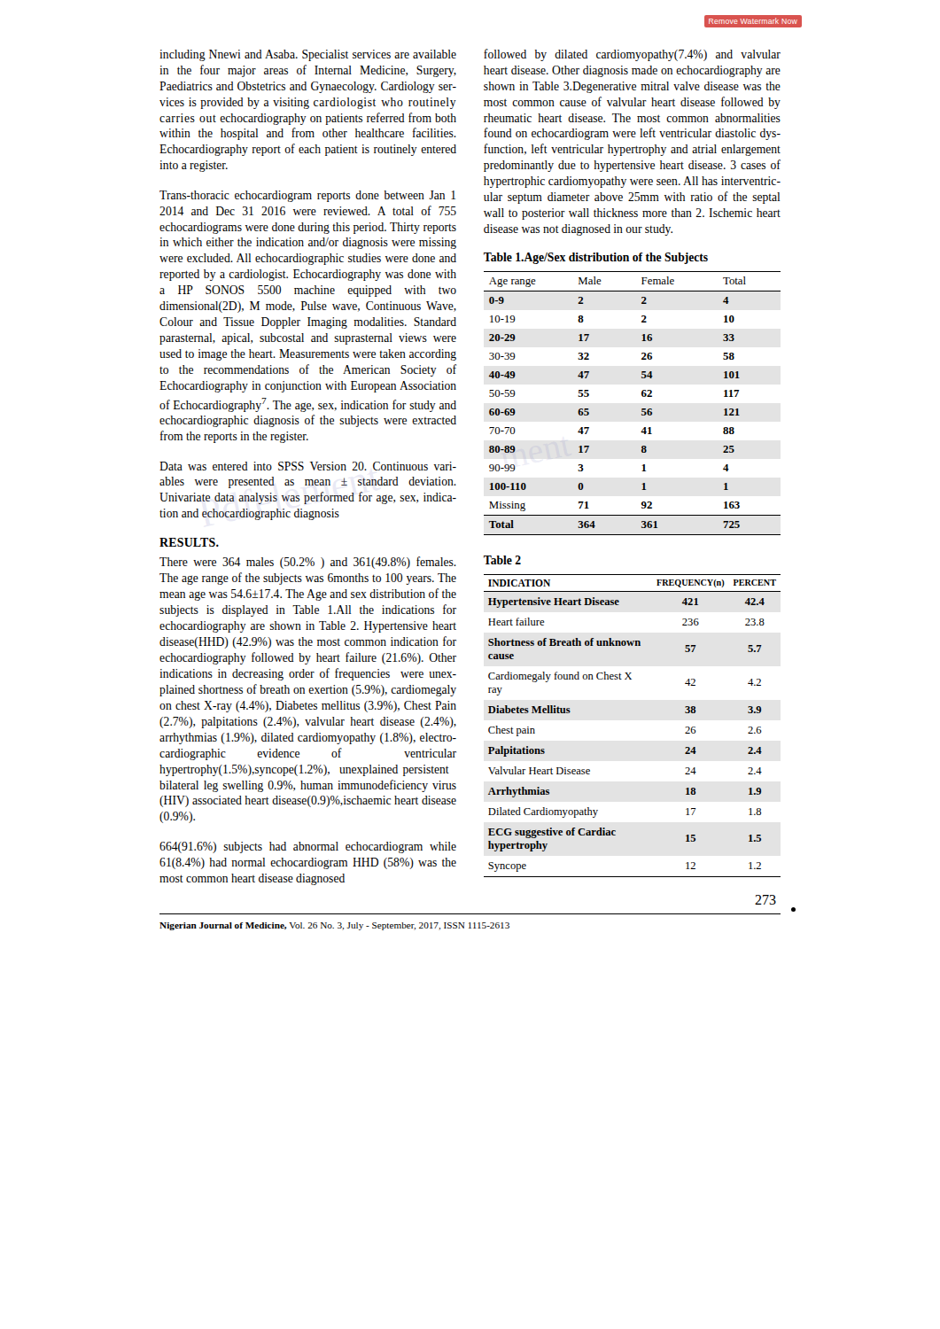Remove Watermark Now
Pdfelement
ment
including Nnewi and Asaba. Specialist services are available in the four major areas of Internal Medicine, Surgery, Paediatrics and Obstetrics and Gynaecology. Cardiology services is provided by a visiting cardiologist who routinely carries out echocardiography on patients referred from both within the hospital and from other healthcare facilities. Echocardiography report of each patient is routinely entered into a register.
Trans-thoracic echocardiogram reports done between Jan 1 2014 and Dec 31 2016 were reviewed. A total of 755 echocardiograms were done during this period. Thirty reports in which either the indication and/or diagnosis were missing were excluded. All echocardiographic studies were done and reported by a cardiologist. Echocardiography was done with a HP SONOS 5500 machine equipped with two dimensional(2D), M mode, Pulse wave, Continuous Wave, Colour and Tissue Doppler Imaging modalities. Standard parasternal, apical, subcostal and suprasternal views were used to image the heart. Measurements were taken according to the recommendations of the American Society of Echocardiography in conjunction with European Association of Echocardiography7. The age, sex, indication for study and echocardiographic diagnosis of the subjects were extracted from the reports in the register.
Data was entered into SPSS Version 20. Continuous variables were presented as mean ± standard deviation. Univariate data analysis was performed for age, sex, indication and echocardiographic diagnosis
Results.
There were 364 males (50.2% ) and 361(49.8%) females. The age range of the subjects was 6months to 100 years. The mean age was 54.6±17.4. The Age and sex distribution of the subjects is displayed in Table 1.All the indications for echocardiography are shown in Table 2. Hypertensive heart disease(HHD) (42.9%) was the most common indication for echocardiography followed by heart failure (21.6%). Other indications in decreasing order of frequencies were unexplained shortness of breath on exertion (5.9%), cardiomegaly on chest X-ray (4.4%), Diabetes mellitus (3.9%), Chest Pain (2.7%), palpitations (2.4%), valvular heart disease (2.4%), arrhythmias (1.9%), dilated cardiomyopathy (1.8%), electrocardiographic evidence of ventricular hypertrophy(1.5%),syncope(1.2%), unexplained persistent bilateral leg swelling 0.9%, human immunodeficiency virus (HIV) associated heart disease(0.9)%,ischaemic heart disease (0.9%).
664(91.6%) subjects had abnormal echocardiogram while 61(8.4%) had normal echocardiogram HHD (58%) was the most common heart disease diagnosed
followed by dilated cardiomyopathy(7.4%) and valvular heart disease. Other diagnosis made on echocardiography are shown in Table 3.Degenerative mitral valve disease was the most common cause of valvular heart disease followed by rheumatic heart disease. The most common abnormalities found on echocardiogram were left ventricular diastolic dysfunction, left ventricular hypertrophy and atrial enlargement predominantly due to hypertensive heart disease. 3 cases of hypertrophic cardiomyopathy were seen. All has interventricular septum diameter above 25mm with ratio of the septal wall to posterior wall thickness more than 2. Ischemic heart disease was not diagnosed in our study.
Table 1.Age/Sex distribution of the Subjects
| Age range | Male | Female | Total |
| --- | --- | --- | --- |
| 0-9 | 2 | 2 | 4 |
| 10-19 | 8 | 2 | 10 |
| 20-29 | 17 | 16 | 33 |
| 30-39 | 32 | 26 | 58 |
| 40-49 | 47 | 54 | 101 |
| 50-59 | 55 | 62 | 117 |
| 60-69 | 65 | 56 | 121 |
| 70-70 | 47 | 41 | 88 |
| 80-89 | 17 | 8 | 25 |
| 90-99 | 3 | 1 | 4 |
| 100-110 | 0 | 1 | 1 |
| Missing | 71 | 92 | 163 |
| Total | 364 | 361 | 725 |
Table 2
| INDICATION | FREQUENCY(n) | PERCENT |
| --- | --- | --- |
| Hypertensive Heart Disease | 421 | 42.4 |
| Heart failure | 236 | 23.8 |
| Shortness of Breath of unknown cause | 57 | 5.7 |
| Cardiomegaly found on Chest X ray | 42 | 4.2 |
| Diabetes Mellitus | 38 | 3.9 |
| Chest pain | 26 | 2.6 |
| Palpitations | 24 | 2.4 |
| Valvular Heart Disease | 24 | 2.4 |
| Arrhythmias | 18 | 1.9 |
| Dilated Cardiomyopathy | 17 | 1.8 |
| ECG suggestive of Cardiac hypertrophy | 15 | 1.5 |
| Syncope | 12 | 1.2 |
273
Nigerian Journal of Medicine, Vol. 26 No. 3, July - September, 2017, ISSN 1115-2613